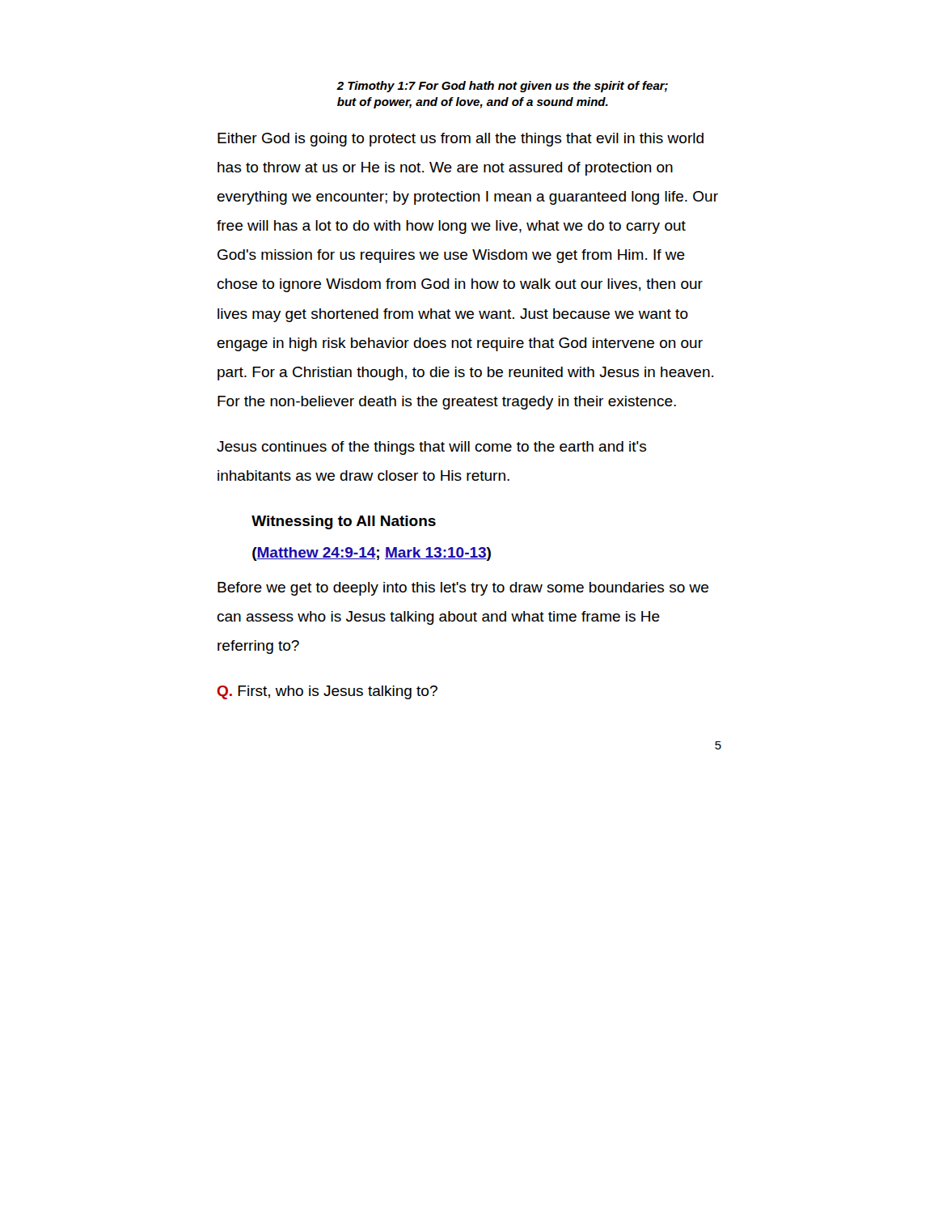2 Timothy 1:7 For God hath not given us the spirit of fear; but of power, and of love, and of a sound mind.
Either God is going to protect us from all the things that evil in this world has to throw at us or He is not. We are not assured of protection on everything we encounter; by protection I mean a guaranteed long life. Our free will has a lot to do with how long we live, what we do to carry out God's mission for us requires we use Wisdom we get from Him. If we chose to ignore Wisdom from God in how to walk out our lives, then our lives may get shortened from what we want. Just because we want to engage in high risk behavior does not require that God intervene on our part. For a Christian though, to die is to be reunited with Jesus in heaven. For the non-believer death is the greatest tragedy in their existence.
Jesus continues of the things that will come to the earth and it's inhabitants as we draw closer to His return.
Witnessing to All Nations
(Matthew 24:9-14; Mark 13:10-13)
Before we get to deeply into this let's try to draw some boundaries so we can assess who is Jesus talking about and what time frame is He referring to?
Q. First, who is Jesus talking to?
5